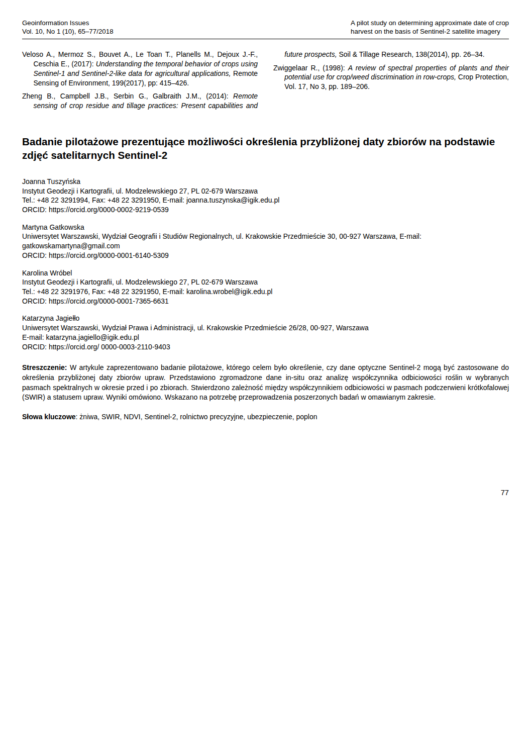Geoinformation Issues
Vol. 10, No 1 (10), 65–77/2018
A pilot study on determining approximate date of crop
harvest on the basis of Sentinel-2 satellite imagery
Veloso A., Mermoz S., Bouvet A., Le Toan T., Planells M., Dejoux J.-F., Ceschia E., (2017): Understanding the temporal behavior of crops using Sentinel-1 and Sentinel-2-like data for agricultural applications, Remote Sensing of Environment, 199(2017), pp: 415–426.
Zheng B., Campbell J.B., Serbin G., Galbraith J.M., (2014): Remote sensing of crop residue and tillage practices: Present capabilities and future prospects, Soil & Tillage Research, 138(2014), pp. 26–34.
Zwiggelaar R., (1998): A review of spectral properties of plants and their potential use for crop/weed discrimination in row-crops, Crop Protection, Vol. 17, No 3, pp. 189–206.
Badanie pilotażowe prezentujące możliwości określenia przybliżonej daty zbiorów na podstawie zdjęć satelitarnych Sentinel-2
Joanna Tuszyńska
Instytut Geodezji i Kartografii, ul. Modzelewskiego 27, PL 02-679 Warszawa
Tel.: +48 22 3291994, Fax: +48 22 3291950, E-mail: joanna.tuszynska@igik.edu.pl
ORCID: https://orcid.org/0000-0002-9219-0539
Martyna Gatkowska
Uniwersytet Warszawski, Wydział Geografii i Studiów Regionalnych, ul. Krakowskie Przedmieście 30, 00-927 Warszawa, E-mail: gatkowskamartyna@gmail.com
ORCID: https://orcid.org/0000-0001-6140-5309
Karolina Wróbel
Instytut Geodezji i Kartografii, ul. Modzelewskiego 27, PL 02-679 Warszawa
Tel.: +48 22 3291976, Fax: +48 22 3291950, E-mail: karolina.wrobel@igik.edu.pl
ORCID: https://orcid.org/0000-0001-7365-6631
Katarzyna Jagiełło
Uniwersytet Warszawski, Wydział Prawa i Administracji, ul. Krakowskie Przedmieście 26/28, 00-927, Warszawa
E-mail: katarzyna.jagiello@igik.edu.pl
ORCID: https://orcid.org/ 0000-0003-2110-9403
Streszczenie: W artykule zaprezentowano badanie pilotażowe, którego celem było określenie, czy dane optyczne Sentinel-2 mogą być zastosowane do określenia przybliżonej daty zbiorów upraw. Przedstawiono zgromadzone dane in-situ oraz analizę współczynnika odbiciowości roślin w wybranych pasmach spektralnych w okresie przed i po zbiorach. Stwierdzono zależność między współczynnikiem odbiciowości w pasmach podczerwieni krótkofalowej (SWIR) a statusem upraw. Wyniki omówiono. Wskazano na potrzebę przeprowadzenia poszerzonych badań w omawianym zakresie.
Słowa kluczowe: żniwa, SWIR, NDVI, Sentinel-2, rolnictwo precyzyjne, ubezpieczenie, poplon
77